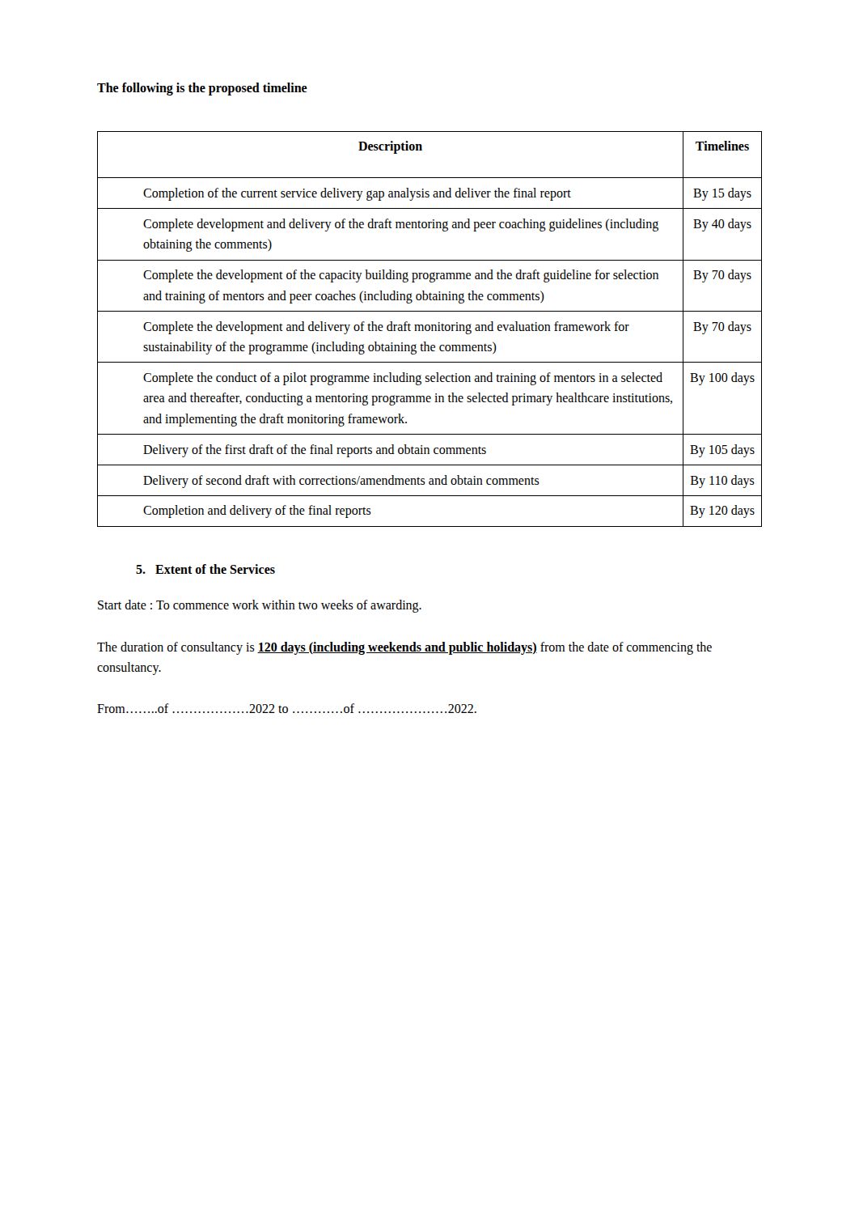The following is the proposed timeline
| Description | Timelines |
| --- | --- |
| Completion of the current service delivery gap analysis and deliver the final report | By 15 days |
| Complete development and delivery of the draft mentoring and peer coaching guidelines (including obtaining the comments) | By 40 days |
| Complete the development of the capacity building programme and the draft guideline for selection and training of mentors and peer coaches (including obtaining the comments) | By 70 days |
| Complete the development and delivery of the draft monitoring and evaluation framework for sustainability of the programme (including obtaining the comments) | By 70 days |
| Complete the conduct of a pilot programme including selection and training of mentors in a selected area and thereafter, conducting a mentoring programme in the selected primary healthcare institutions, and implementing the draft monitoring framework. | By 100 days |
| Delivery of the first draft of the final reports and obtain comments | By 105 days |
| Delivery of second draft with corrections/amendments and obtain comments | By 110 days |
| Completion and delivery of the final reports | By 120 days |
5. Extent of the Services
Start date : To commence work within two weeks of awarding.
The duration of consultancy is 120 days (including weekends and public holidays) from the date of commencing the consultancy.
From……..of ………………2022 to …………of …………………2022.